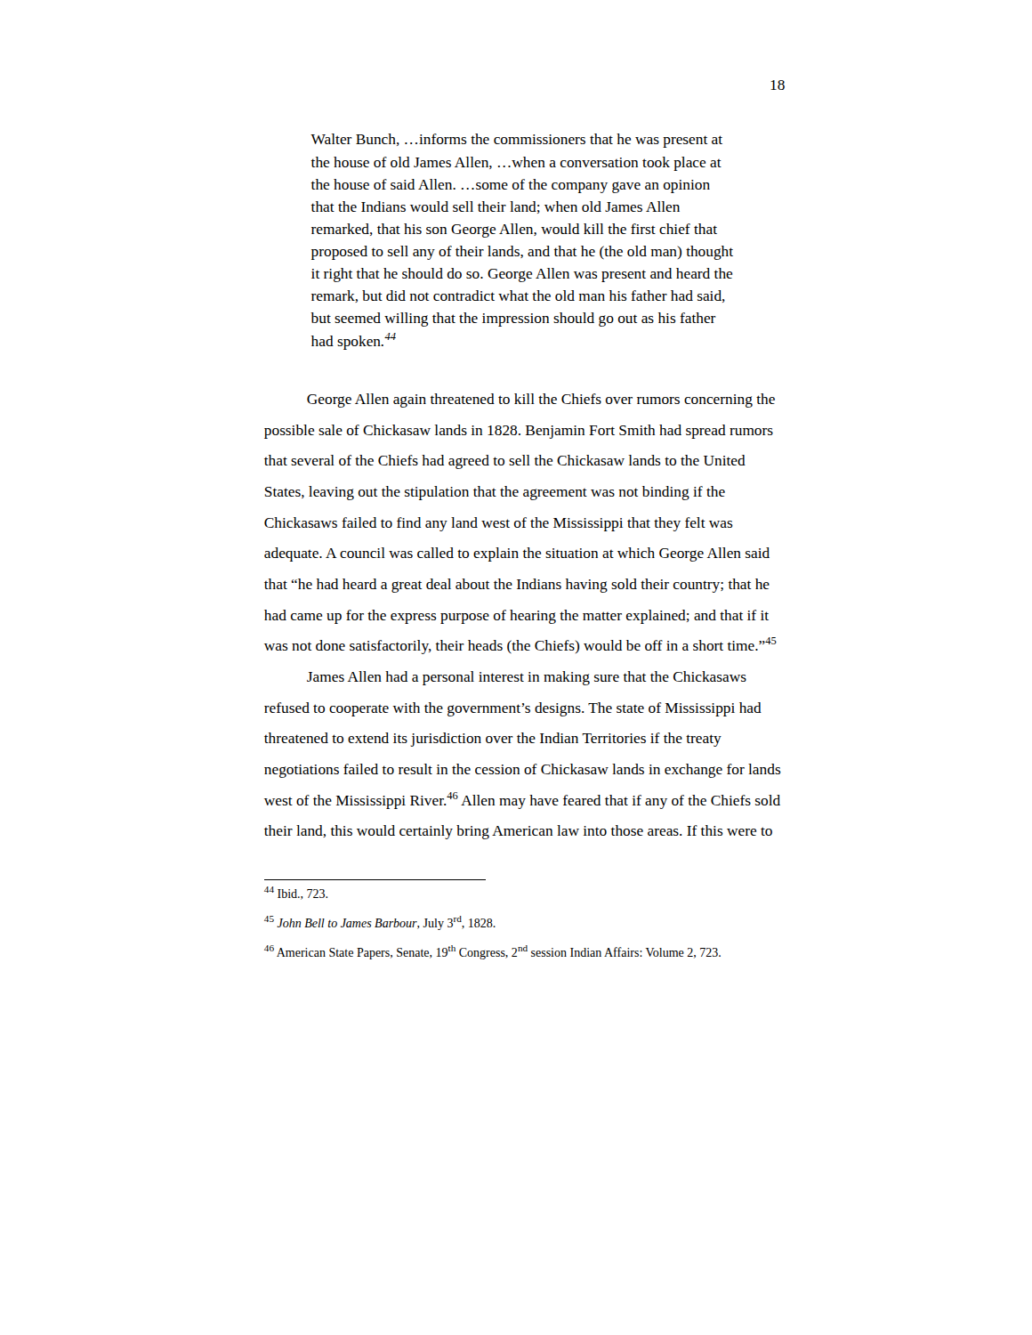18
Walter Bunch, …informs the commissioners that he was present at the house of old James Allen, …when a conversation took place at the house of said Allen. …some of the company gave an opinion that the Indians would sell their land; when old James Allen remarked, that his son George Allen, would kill the first chief that proposed to sell any of their lands, and that he (the old man) thought it right that he should do so. George Allen was present and heard the remark, but did not contradict what the old man his father had said, but seemed willing that the impression should go out as his father had spoken.44
George Allen again threatened to kill the Chiefs over rumors concerning the possible sale of Chickasaw lands in 1828. Benjamin Fort Smith had spread rumors that several of the Chiefs had agreed to sell the Chickasaw lands to the United States, leaving out the stipulation that the agreement was not binding if the Chickasaws failed to find any land west of the Mississippi that they felt was adequate. A council was called to explain the situation at which George Allen said that “he had heard a great deal about the Indians having sold their country; that he had came up for the express purpose of hearing the matter explained; and that if it was not done satisfactorily, their heads (the Chiefs) would be off in a short time.”45
James Allen had a personal interest in making sure that the Chickasaws refused to cooperate with the government’s designs. The state of Mississippi had threatened to extend its jurisdiction over the Indian Territories if the treaty negotiations failed to result in the cession of Chickasaw lands in exchange for lands west of the Mississippi River.46 Allen may have feared that if any of the Chiefs sold their land, this would certainly bring American law into those areas. If this were to
44 Ibid., 723.
45 John Bell to James Barbour, July 3rd, 1828.
46 American State Papers, Senate, 19th Congress, 2nd session Indian Affairs: Volume 2, 723.